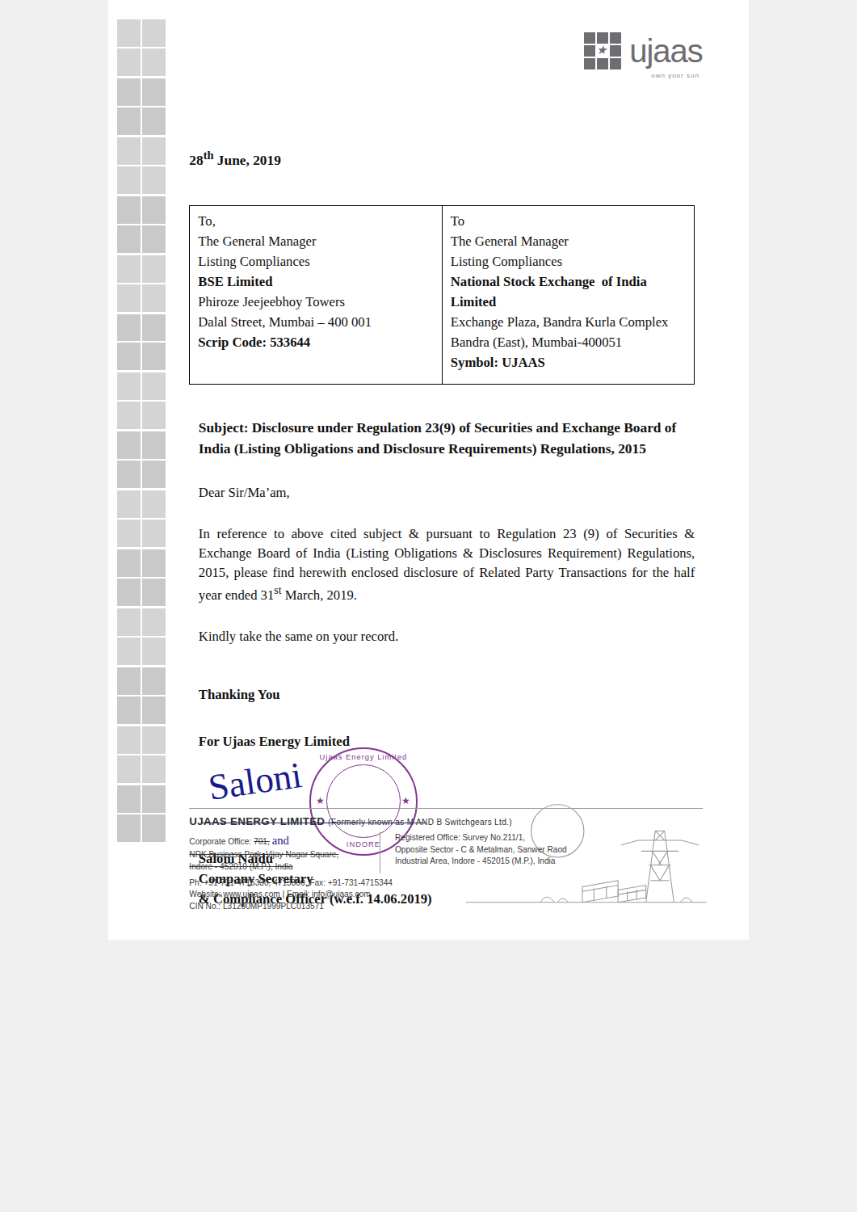ujaas
own your sun
28th June, 2019
| To, The General Manager Listing Compliances BSE Limited Phiroze Jeejeebhoy Towers Dalal Street, Mumbai – 400 001 Scrip Code: 533644 | To The General Manager Listing Compliances National Stock Exchange of India Limited Exchange Plaza, Bandra Kurla Complex Bandra (East), Mumbai-400051 Symbol: UJAAS |
Subject: Disclosure under Regulation 23(9) of Securities and Exchange Board of India (Listing Obligations and Disclosure Requirements) Regulations, 2015
Dear Sir/Ma’am,
In reference to above cited subject & pursuant to Regulation 23 (9) of Securities & Exchange Board of India (Listing Obligations & Disclosures Requirement) Regulations, 2015, please find herewith enclosed disclosure of Related Party Transactions for the half year ended 31st March, 2019.
Kindly take the same on your record.
Thanking You
For Ujaas Energy Limited
Saloni
Ujaas Energy Limited
★
★
INDORE
Saloni Naidu
Company Secretary
& Compliance Officer (w.e.f. 14.06.2019)
UJAAS ENERGY LIMITED (Formerly known as M AND B Switchgears Ltd.)
Corporate Office: 701, and
NRK Business Park, Vijay Nagar Square,
Indore - 452010 (M.P.), India
Registered Office: Survey No.211/1,
Opposite Sector - C & Metalman, Sanwer Raod
Industrial Area, Indore - 452015 (M.P.), India
Ph: +91-731-4715330, 4715300, Fax: +91-731-4715344
Website: www.ujaas.com | Email: info@ujaas.com
CIN No.: L31200MP1999PLC013571